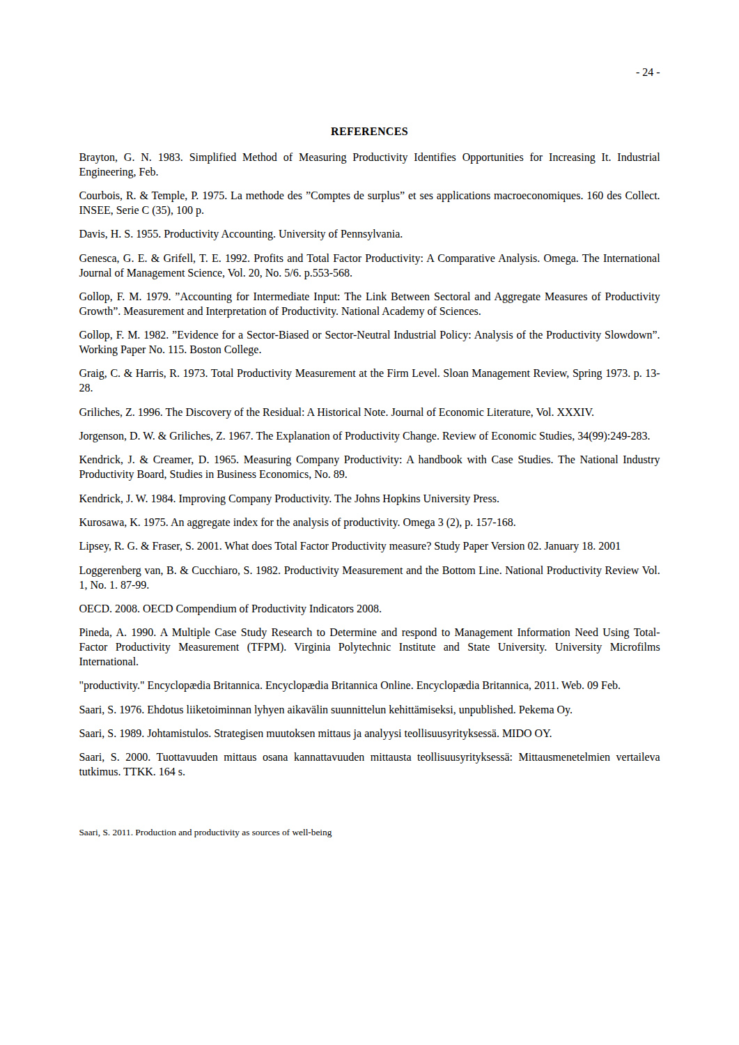- 24 -
REFERENCES
Brayton, G. N. 1983. Simplified Method of Measuring Productivity Identifies Opportunities for Increasing It. Industrial Engineering, Feb.
Courbois, R. & Temple, P. 1975. La methode des ”Comptes de surplus” et ses applications macroeconomiques. 160 des Collect. INSEE, Serie C (35), 100 p.
Davis, H. S. 1955. Productivity Accounting. University of Pennsylvania.
Genesca, G. E. & Grifell, T. E. 1992. Profits and Total Factor Productivity: A Comparative Analysis. Omega. The International Journal of Management Science, Vol. 20, No. 5/6. p.553-568.
Gollop, F. M. 1979. ”Accounting for Intermediate Input: The Link Between Sectoral and Aggregate Measures of Productivity Growth”. Measurement and Interpretation of Productivity. National Academy of Sciences.
Gollop, F. M. 1982. ”Evidence for a Sector-Biased or Sector-Neutral Industrial Policy: Analysis of the Productivity Slowdown”. Working Paper No. 115. Boston College.
Graig, C. & Harris, R. 1973. Total Productivity Measurement at the Firm Level. Sloan Management Review, Spring 1973. p. 13-28.
Griliches, Z. 1996. The Discovery of the Residual: A Historical Note. Journal of Economic Literature, Vol. XXXIV.
Jorgenson, D. W. & Griliches, Z. 1967. The Explanation of Productivity Change. Review of Economic Studies, 34(99):249-283.
Kendrick, J. & Creamer, D. 1965. Measuring Company Productivity: A handbook with Case Studies. The National Industry Productivity Board, Studies in Business Economics, No. 89.
Kendrick, J. W. 1984. Improving Company Productivity. The Johns Hopkins University Press.
Kurosawa, K. 1975. An aggregate index for the analysis of productivity. Omega 3 (2), p. 157-168.
Lipsey, R. G. & Fraser, S. 2001. What does Total Factor Productivity measure? Study Paper Version 02. January 18. 2001
Loggerenberg van, B. & Cucchiaro, S. 1982. Productivity Measurement and the Bottom Line. National Productivity Review Vol. 1, No. 1. 87-99.
OECD. 2008. OECD Compendium of Productivity Indicators 2008.
Pineda, A. 1990. A Multiple Case Study Research to Determine and respond to Management Information Need Using Total-Factor Productivity Measurement (TFPM). Virginia Polytechnic Institute and State University. University Microfilms International.
"productivity." Encyclopædia Britannica. Encyclopædia Britannica Online. Encyclopædia Britannica, 2011. Web. 09 Feb.
Saari, S. 1976. Ehdotus liiketoiminnan lyhyen aikavälin suunnittelun kehittämiseksi, unpublished. Pekema Oy.
Saari, S. 1989. Johtamistulos. Strategisen muutoksen mittaus ja analyysi teollisuusyrityksessä. MIDO OY.
Saari, S. 2000. Tuottavuuden mittaus osana kannattavuuden mittausta teollisuusyrityksessä: Mittausmenetelmien vertaileva tutkimus. TTKK. 164 s.
Saari, S. 2011. Production and productivity as sources of well-being